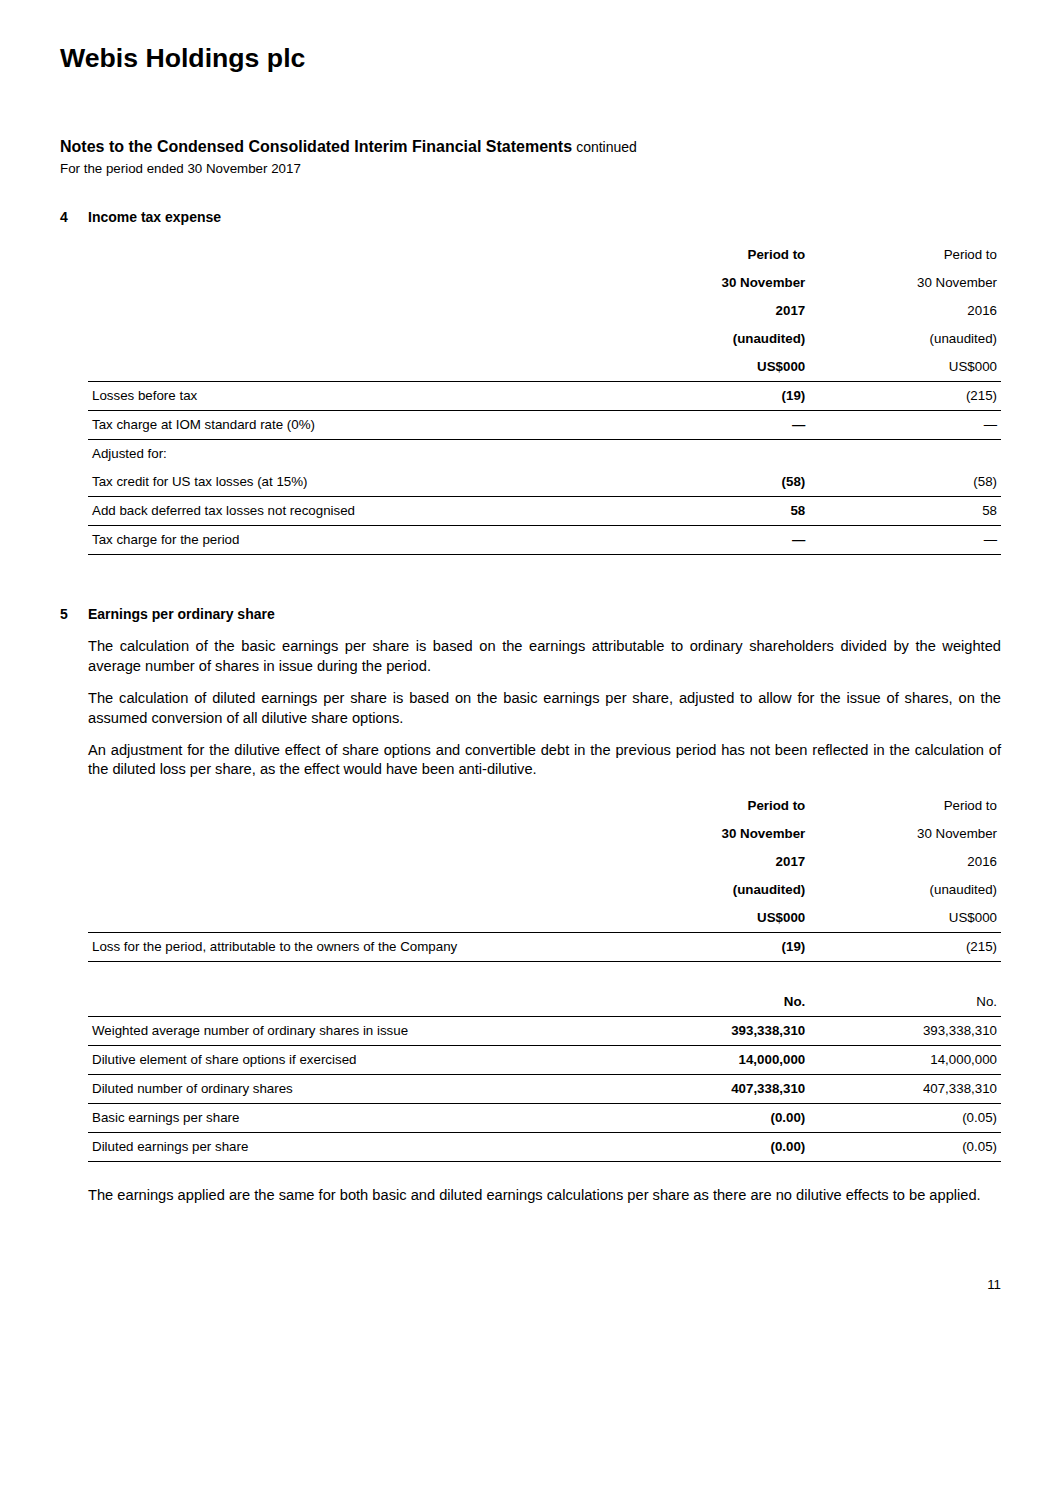Webis Holdings plc
Notes to the Condensed Consolidated Interim Financial Statements
continued
For the period ended 30 November 2017
4
Income tax expense
| | Period to | Period to |
| --- | --- | --- |
| | 30 November | 30 November |
| | 2017 | 2016 |
| | (unaudited) | (unaudited) |
| | US$000 | US$000 |
| Losses before tax | (19) | (215) |
| Tax charge at IOM standard rate (0%) | — | — |
| Adjusted for: | | |
| Tax credit for US tax losses (at 15%) | (58) | (58) |
| Add back deferred tax losses not recognised | 58 | 58 |
| Tax charge for the period | — | — |
5
Earnings per ordinary share
The calculation of the basic earnings per share is based on the earnings attributable to ordinary shareholders divided by the weighted average number of shares in issue during the period.
The calculation of diluted earnings per share is based on the basic earnings per share, adjusted to allow for the issue of shares, on the assumed conversion of all dilutive share options.
An adjustment for the dilutive effect of share options and convertible debt in the previous period has not been reflected in the calculation of the diluted loss per share, as the effect would have been anti-dilutive.
| | Period to | Period to |
| --- | --- | --- |
| | 30 November | 30 November |
| | 2017 | 2016 |
| | (unaudited) | (unaudited) |
| | US$000 | US$000 |
| Loss for the period, attributable to the owners of the Company | (19) | (215) |
| | No. | No. |
| --- | --- | --- |
| Weighted average number of ordinary shares in issue | 393,338,310 | 393,338,310 |
| Dilutive element of share options if exercised | 14,000,000 | 14,000,000 |
| Diluted number of ordinary shares | 407,338,310 | 407,338,310 |
| Basic earnings per share | (0.00) | (0.05) |
| Diluted earnings per share | (0.00) | (0.05) |
The earnings applied are the same for both basic and diluted earnings calculations per share as there are no dilutive effects to be applied.
11